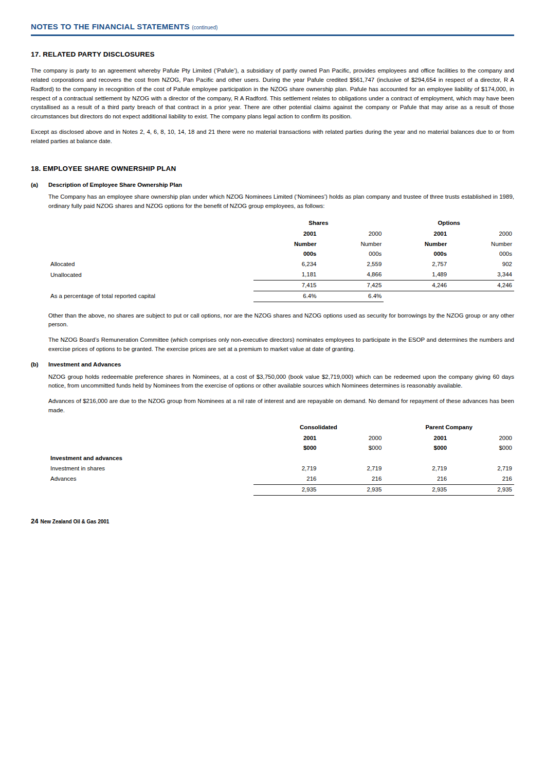NOTES TO THE FINANCIAL STATEMENTS (continued)
17. RELATED PARTY DISCLOSURES
The company is party to an agreement whereby Pafule Pty Limited (‘Pafule’), a subsidiary of partly owned Pan Pacific, provides employees and office facilities to the company and related corporations and recovers the cost from NZOG, Pan Pacific and other users. During the year Pafule credited $561,747 (inclusive of $294,654 in respect of a director, R A Radford) to the company in recognition of the cost of Pafule employee participation in the NZOG share ownership plan. Pafule has accounted for an employee liability of $174,000, in respect of a contractual settlement by NZOG with a director of the company, R A Radford. This settlement relates to obligations under a contract of employment, which may have been crystallised as a result of a third party breach of that contract in a prior year. There are other potential claims against the company or Pafule that may arise as a result of those circumstances but directors do not expect additional liability to exist. The company plans legal action to confirm its position.
Except as disclosed above and in Notes 2, 4, 6, 8, 10, 14, 18 and 21 there were no material transactions with related parties during the year and no material balances due to or from related parties at balance date.
18. EMPLOYEE SHARE OWNERSHIP PLAN
(a)
Description of Employee Share Ownership Plan
The Company has an employee share ownership plan under which NZOG Nominees Limited (‘Nominees’) holds as plan company and trustee of three trusts established in 1989, ordinary fully paid NZOG shares and NZOG options for the benefit of NZOG group employees, as follows:
| | Shares | Options |
| --- | --- | --- |
| | 2001 | 2000 | 2001 | 2000 |
| | Number | Number | Number | Number |
| | 000s | 000s | 000s | 000s |
| Allocated | 6,234 | 2,559 | 2,757 | 902 |
| Unallocated | 1,181 | 4,866 | 1,489 | 3,344 |
| | 7,415 | 7,425 | 4,246 | 4,246 |
| As a percentage of total reported capital | 6.4% | 6.4% | | |
Other than the above, no shares are subject to put or call options, nor are the NZOG shares and NZOG options used as security for borrowings by the NZOG group or any other person.
The NZOG Board’s Remuneration Committee (which comprises only non-executive directors) nominates employees to participate in the ESOP and determines the numbers and exercise prices of options to be granted. The exercise prices are set at a premium to market value at date of granting.
(b)
Investment and Advances
NZOG group holds redeemable preference shares in Nominees, at a cost of $3,750,000 (book value $2,719,000) which can be redeemed upon the company giving 60 days notice, from uncommitted funds held by Nominees from the exercise of options or other available sources which Nominees determines is reasonably available.
Advances of $216,000 are due to the NZOG group from Nominees at a nil rate of interest and are repayable on demand. No demand for repayment of these advances has been made.
| | Consolidated | Parent Company |
| --- | --- | --- |
| | 2001 | 2000 | 2001 | 2000 |
| | $000 | $000 | $000 | $000 |
| Investment and advances | | | | |
| Investment in shares | 2,719 | 2,719 | 2,719 | 2,719 |
| Advances | 216 | 216 | 216 | 216 |
| | 2,935 | 2,935 | 2,935 | 2,935 |
24 New Zealand Oil & Gas 2001